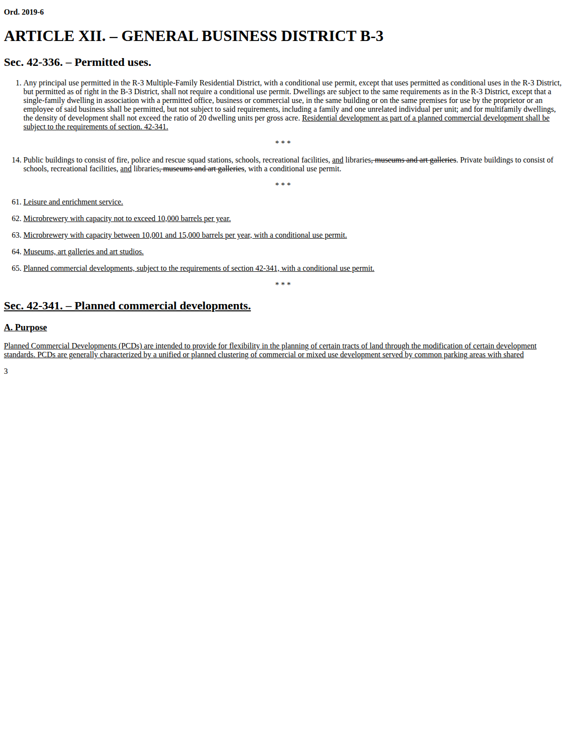Ord. 2019-6
ARTICLE XII. – GENERAL BUSINESS DISTRICT B-3
Sec. 42-336. – Permitted uses.
Any principal use permitted in the R-3 Multiple-Family Residential District, with a conditional use permit, except that uses permitted as conditional uses in the R-3 District, but permitted as of right in the B-3 District, shall not require a conditional use permit. Dwellings are subject to the same requirements as in the R-3 District, except that a single-family dwelling in association with a permitted office, business or commercial use, in the same building or on the same premises for use by the proprietor or an employee of said business shall be permitted, but not subject to said requirements, including a family and one unrelated individual per unit; and for multifamily dwellings, the density of development shall not exceed the ratio of 20 dwelling units per gross acre. Residential development as part of a planned commercial development shall be subject to the requirements of section. 42-341.
* * *
Public buildings to consist of fire, police and rescue squad stations, schools, recreational facilities, and libraries, museums and art galleries. Private buildings to consist of schools, recreational facilities, and libraries, museums and art galleries, with a conditional use permit.
* * *
Leisure and enrichment service.
Microbrewery with capacity not to exceed 10,000 barrels per year.
Microbrewery with capacity between 10,001 and 15,000 barrels per year, with a conditional use permit.
Museums, art galleries and art studios.
Planned commercial developments, subject to the requirements of section 42-341, with a conditional use permit.
* * *
Sec. 42-341. – Planned commercial developments.
A. Purpose
Planned Commercial Developments (PCDs) are intended to provide for flexibility in the planning of certain tracts of land through the modification of certain development standards. PCDs are generally characterized by a unified or planned clustering of commercial or mixed use development served by common parking areas with shared
3